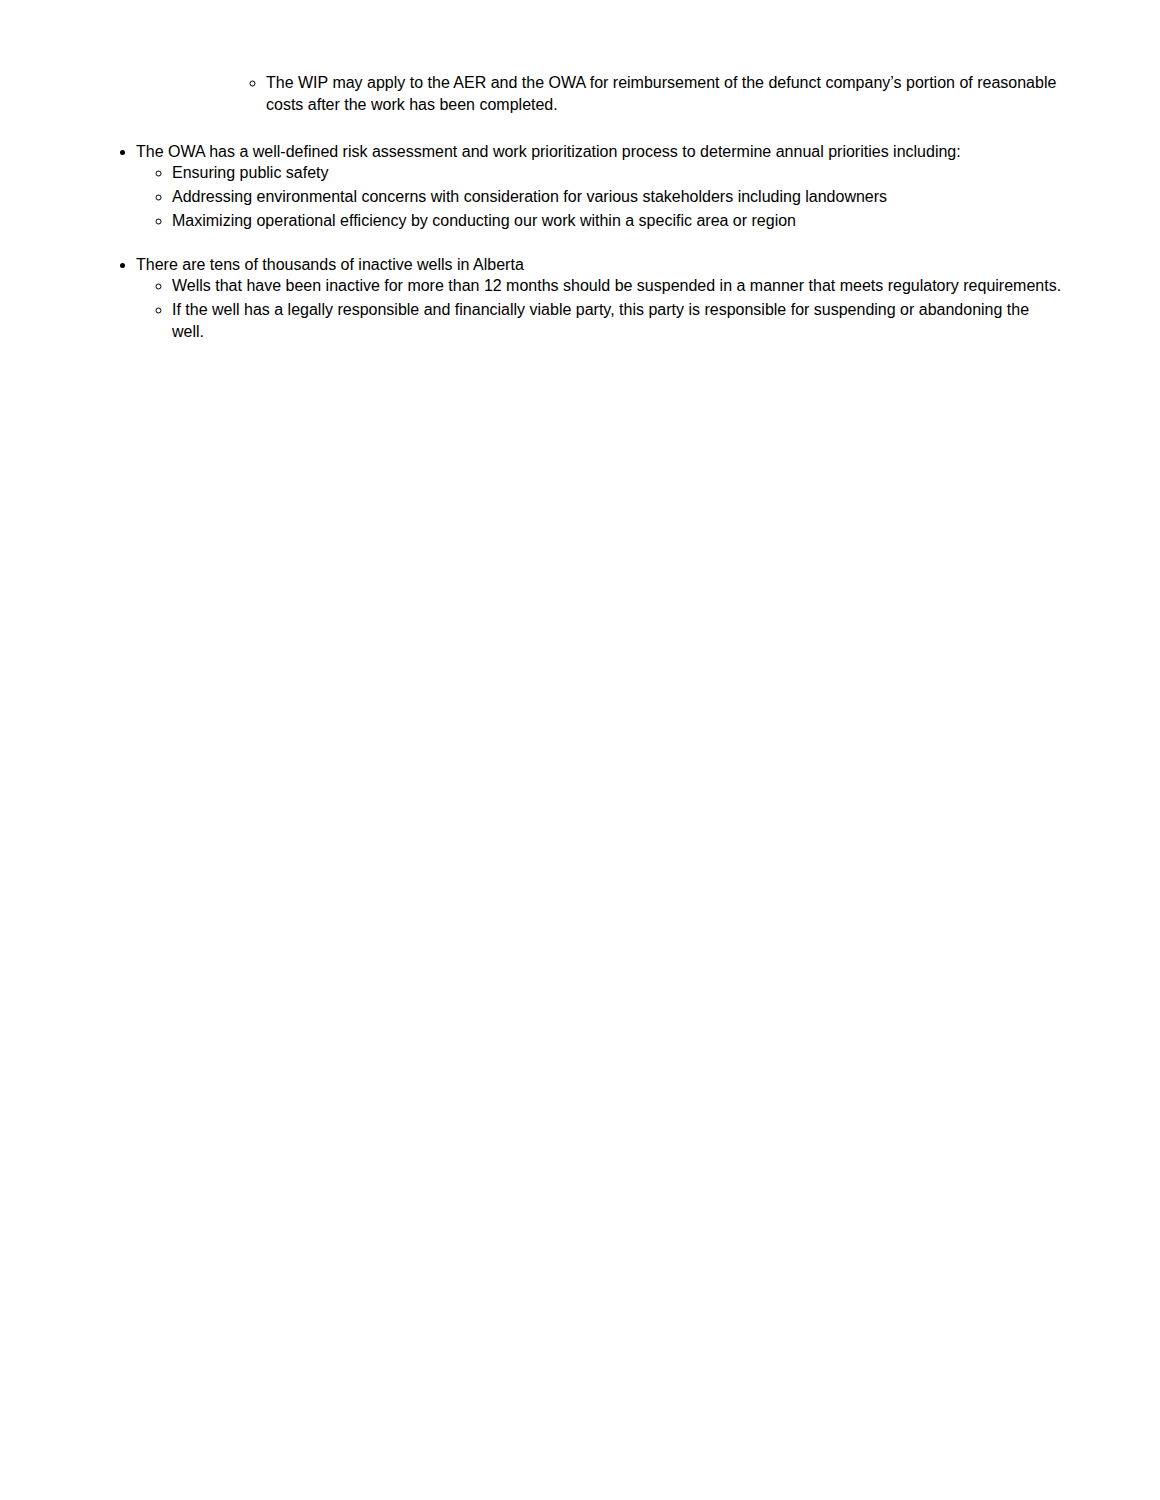The WIP may apply to the AER and the OWA for reimbursement of the defunct company’s portion of reasonable costs after the work has been completed.
The OWA has a well-defined risk assessment and work prioritization process to determine annual priorities including:
Ensuring public safety
Addressing environmental concerns with consideration for various stakeholders including landowners
Maximizing operational efficiency by conducting our work within a specific area or region
There are tens of thousands of inactive wells in Alberta
Wells that have been inactive for more than 12 months should be suspended in a manner that meets regulatory requirements.
If the well has a legally responsible and financially viable party, this party is responsible for suspending or abandoning the well.